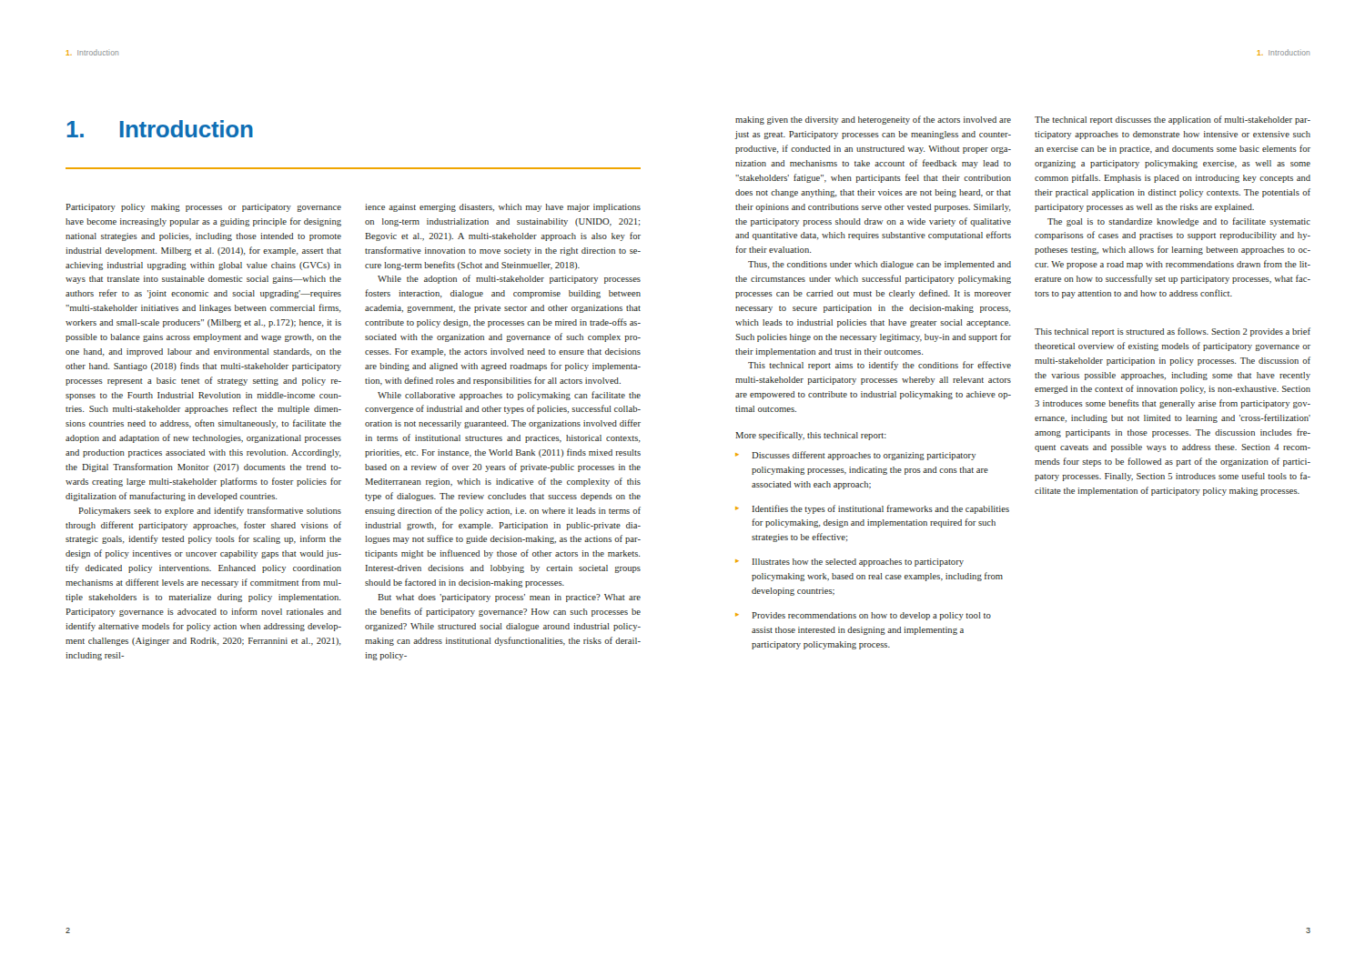1. Introduction
1. Introduction
Participatory policy making processes or participatory governance have become increasingly popular as a guiding principle for designing national strategies and policies, including those intended to promote industrial development. Milberg et al. (2014), for example, assert that achieving industrial upgrading within global value chains (GVCs) in ways that translate into sustainable domestic social gains—which the authors refer to as 'joint economic and social upgrading'—requires "multi-stakeholder initiatives and linkages between commercial firms, workers and small-scale producers" (Milberg et al., p.172); hence, it is possible to balance gains across employment and wage growth, on the one hand, and improved labour and environmental standards, on the other hand. Santiago (2018) finds that multi-stakeholder participatory processes represent a basic tenet of strategy setting and policy responses to the Fourth Industrial Revolution in middle-income countries. Such multi-stakeholder approaches reflect the multiple dimensions countries need to address, often simultaneously, to facilitate the adoption and adaptation of new technologies, organizational processes and production practices associated with this revolution. Accordingly, the Digital Transformation Monitor (2017) documents the trend towards creating large multi-stakeholder platforms to foster policies for digitalization of manufacturing in developed countries.
Policymakers seek to explore and identify transformative solutions through different participatory approaches, foster shared visions of strategic goals, identify tested policy tools for scaling up, inform the design of policy incentives or uncover capability gaps that would justify dedicated policy interventions. Enhanced policy coordination mechanisms at different levels are necessary if commitment from multiple stakeholders is to materialize during policy implementation. Participatory governance is advocated to inform novel rationales and identify alternative models for policy action when addressing development challenges (Aiginger and Rodrik, 2020; Ferrannini et al., 2021), including resil-
ience against emerging disasters, which may have major implications on long-term industrialization and sustainability (UNIDO, 2021; Begovic et al., 2021). A multi-stakeholder approach is also key for transformative innovation to move society in the right direction to secure long-term benefits (Schot and Steinmueller, 2018).
While the adoption of multi-stakeholder participatory processes fosters interaction, dialogue and compromise building between academia, government, the private sector and other organizations that contribute to policy design, the processes can be mired in trade-offs associated with the organization and governance of such complex processes. For example, the actors involved need to ensure that decisions are binding and aligned with agreed roadmaps for policy implementation, with defined roles and responsibilities for all actors involved.
While collaborative approaches to policymaking can facilitate the convergence of industrial and other types of policies, successful collaboration is not necessarily guaranteed. The organizations involved differ in terms of institutional structures and practices, historical contexts, priorities, etc. For instance, the World Bank (2011) finds mixed results based on a review of over 20 years of private-public processes in the Mediterranean region, which is indicative of the complexity of this type of dialogues. The review concludes that success depends on the ensuing direction of the policy action, i.e. on where it leads in terms of industrial growth, for example. Participation in public-private dialogues may not suffice to guide decision-making, as the actions of participants might be influenced by those of other actors in the markets. Interest-driven decisions and lobbying by certain societal groups should be factored in in decision-making processes.
But what does 'participatory process' mean in practice? What are the benefits of participatory governance? How can such processes be organized? While structured social dialogue around industrial policymaking can address institutional dysfunctionalities, the risks of derailing policy-
2
1. Introduction
making given the diversity and heterogeneity of the actors involved are just as great. Participatory processes can be meaningless and counterproductive, if conducted in an unstructured way. Without proper organization and mechanisms to take account of feedback may lead to "stakeholders' fatigue", when participants feel that their contribution does not change anything, that their voices are not being heard, or that their opinions and contributions serve other vested purposes. Similarly, the participatory process should draw on a wide variety of qualitative and quantitative data, which requires substantive computational efforts for their evaluation.
Thus, the conditions under which dialogue can be implemented and the circumstances under which successful participatory policymaking processes can be carried out must be clearly defined. It is moreover necessary to secure participation in the decision-making process, which leads to industrial policies that have greater social acceptance. Such policies hinge on the necessary legitimacy, buy-in and support for their implementation and trust in their outcomes.
This technical report aims to identify the conditions for effective multi-stakeholder participatory processes whereby all relevant actors are empowered to contribute to industrial policymaking to achieve optimal outcomes.
More specifically, this technical report:
Discusses different approaches to organizing participatory policymaking processes, indicating the pros and cons that are associated with each approach;
Identifies the types of institutional frameworks and the capabilities for policymaking, design and implementation required for such strategies to be effective;
Illustrates how the selected approaches to participatory policymaking work, based on real case examples, including from developing countries;
Provides recommendations on how to develop a policy tool to assist those interested in designing and implementing a participatory policymaking process.
The technical report discusses the application of multi-stakeholder participatory approaches to demonstrate how intensive or extensive such an exercise can be in practice, and documents some basic elements for organizing a participatory policymaking exercise, as well as some common pitfalls. Emphasis is placed on introducing key concepts and their practical application in distinct policy contexts. The potentials of participatory processes as well as the risks are explained.
The goal is to standardize knowledge and to facilitate systematic comparisons of cases and practises to support reproducibility and hypotheses testing, which allows for learning between approaches to occur. We propose a road map with recommendations drawn from the literature on how to successfully set up participatory processes, what factors to pay attention to and how to address conflict.
This technical report is structured as follows. Section 2 provides a brief theoretical overview of existing models of participatory governance or multi-stakeholder participation in policy processes. The discussion of the various possible approaches, including some that have recently emerged in the context of innovation policy, is non-exhaustive. Section 3 introduces some benefits that generally arise from participatory governance, including but not limited to learning and 'cross-fertilization' among participants in those processes. The discussion includes frequent caveats and possible ways to address these. Section 4 recommends four steps to be followed as part of the organization of participatory processes. Finally, Section 5 introduces some useful tools to facilitate the implementation of participatory policy making processes.
3